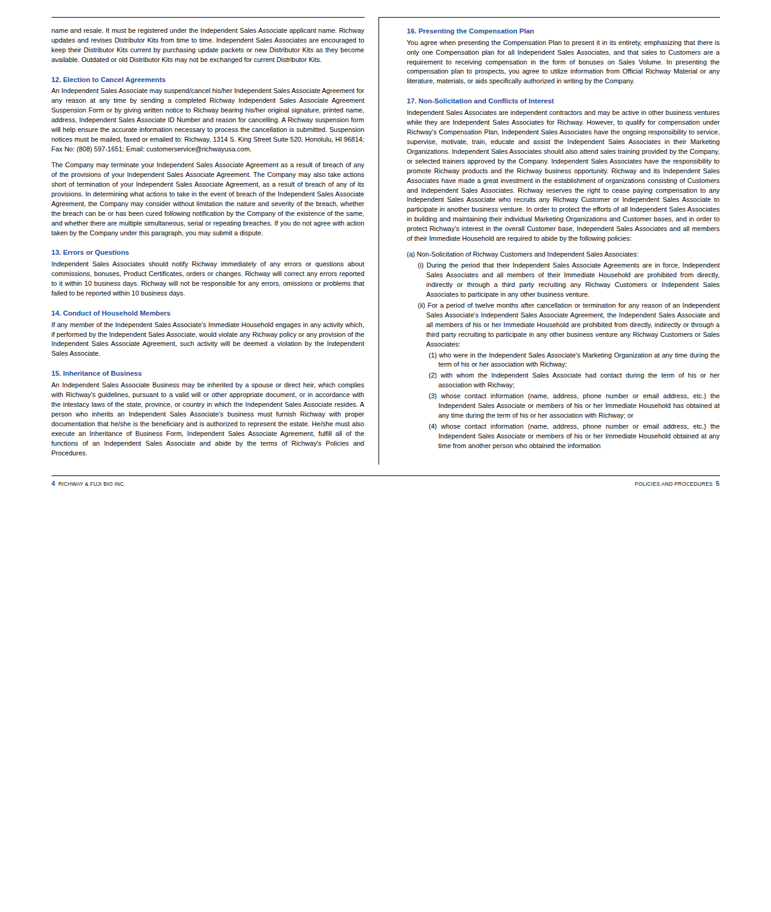name and resale. It must be registered under the Independent Sales Associate applicant name. Richway updates and revises Distributor Kits from time to time. Independent Sales Associates are encouraged to keep their Distributor Kits current by purchasing update packets or new Distributor Kits as they become available. Outdated or old Distributor Kits may not be exchanged for current Distributor Kits.
12. Election to Cancel Agreements
An Independent Sales Associate may suspend/cancel his/her Independent Sales Associate Agreement for any reason at any time by sending a completed Richway Independent Sales Associate Agreement Suspension Form or by giving written notice to Richway bearing his/her original signature, printed name, address, Independent Sales Associate ID Number and reason for cancelling. A Richway suspension form will help ensure the accurate information necessary to process the cancellation is submitted. Suspension notices must be mailed, faxed or emailed to: Richway, 1314 S. King Street Suite 520, Honolulu, HI 96814; Fax No: (808) 597-1651; Email: customerservice@richwayusa.com.
The Company may terminate your Independent Sales Associate Agreement as a result of breach of any of the provisions of your Independent Sales Associate Agreement. The Company may also take actions short of termination of your Independent Sales Associate Agreement, as a result of breach of any of its provisions. In determining what actions to take in the event of breach of the Independent Sales Associate Agreement, the Company may consider without limitation the nature and severity of the breach, whether the breach can be or has been cured following notification by the Company of the existence of the same, and whether there are multiple simultaneous, serial or repeating breaches. If you do not agree with action taken by the Company under this paragraph, you may submit a dispute.
13. Errors or Questions
Independent Sales Associates should notify Richway immediately of any errors or questions about commissions, bonuses, Product Certificates, orders or changes. Richway will correct any errors reported to it within 10 business days. Richway will not be responsible for any errors, omissions or problems that failed to be reported within 10 business days.
14. Conduct of Household Members
If any member of the Independent Sales Associate's Immediate Household engages in any activity which, if performed by the Independent Sales Associate, would violate any Richway policy or any provision of the Independent Sales Associate Agreement, such activity will be deemed a violation by the Independent Sales Associate.
15. Inheritance of Business
An Independent Sales Associate Business may be inherited by a spouse or direct heir, which complies with Richway's guidelines, pursuant to a valid will or other appropriate document, or in accordance with the intestacy laws of the state, province, or country in which the Independent Sales Associate resides. A person who inherits an Independent Sales Associate's business must furnish Richway with proper documentation that he/she is the beneficiary and is authorized to represent the estate. He/she must also execute an Inheritance of Business Form, Independent Sales Associate Agreement, fulfill all of the functions of an Independent Sales Associate and abide by the terms of Richway's Policies and Procedures.
16. Presenting the Compensation Plan
You agree when presenting the Compensation Plan to present it in its entirety, emphasizing that there is only one Compensation plan for all Independent Sales Associates, and that sales to Customers are a requirement to receiving compensation in the form of bonuses on Sales Volume. In presenting the compensation plan to prospects, you agree to utilize information from Official Richway Material or any literature, materials, or aids specifically authorized in writing by the Company.
17. Non-Solicitation and Conflicts of Interest
Independent Sales Associates are independent contractors and may be active in other business ventures while they are Independent Sales Associates for Richway. However, to qualify for compensation under Richway's Compensation Plan, Independent Sales Associates have the ongoing responsibility to service, supervise, motivate, train, educate and assist the Independent Sales Associates in their Marketing Organizations. Independent Sales Associates should also attend sales training provided by the Company, or selected trainers approved by the Company. Independent Sales Associates have the responsibility to promote Richway products and the Richway business opportunity. Richway and its Independent Sales Associates have made a great investment in the establishment of organizations consisting of Customers and Independent Sales Associates. Richway reserves the right to cease paying compensation to any Independent Sales Associate who recruits any Richway Customer or Independent Sales Associate to participate in another business venture. In order to protect the efforts of all Independent Sales Associates in building and maintaining their individual Marketing Organizations and Customer bases, and in order to protect Richway's interest in the overall Customer base, Independent Sales Associates and all members of their Immediate Household are required to abide by the following policies:
(a) Non-Solicitation of Richway Customers and Independent Sales Associates:
(i) During the period that their Independent Sales Associate Agreements are in force, Independent Sales Associates and all members of their Immediate Household are prohibited from directly, indirectly or through a third party recruiting any Richway Customers or Independent Sales Associates to participate in any other business venture.
(ii) For a period of twelve months after cancellation or termination for any reason of an Independent Sales Associate's Independent Sales Associate Agreement, the Independent Sales Associate and all members of his or her Immediate Household are prohibited from directly, indirectly or through a third party recruiting to participate in any other business venture any Richway Customers or Sales Associates:
(1) who were in the Independent Sales Associate's Marketing Organization at any time during the term of his or her association with Richway;
(2) with whom the Independent Sales Associate had contact during the term of his or her association with Richway;
(3) whose contact information (name, address, phone number or email address, etc.) the Independent Sales Associate or members of his or her Immediate Household has obtained at any time during the term of his or her association with Richway; or
(4) whose contact information (name, address, phone number or email address, etc.) the Independent Sales Associate or members of his or her Immediate Household obtained at any time from another person who obtained the information
4 RICHWAY & FUJI BIO INC.
POLICIES AND PROCEDURES 5